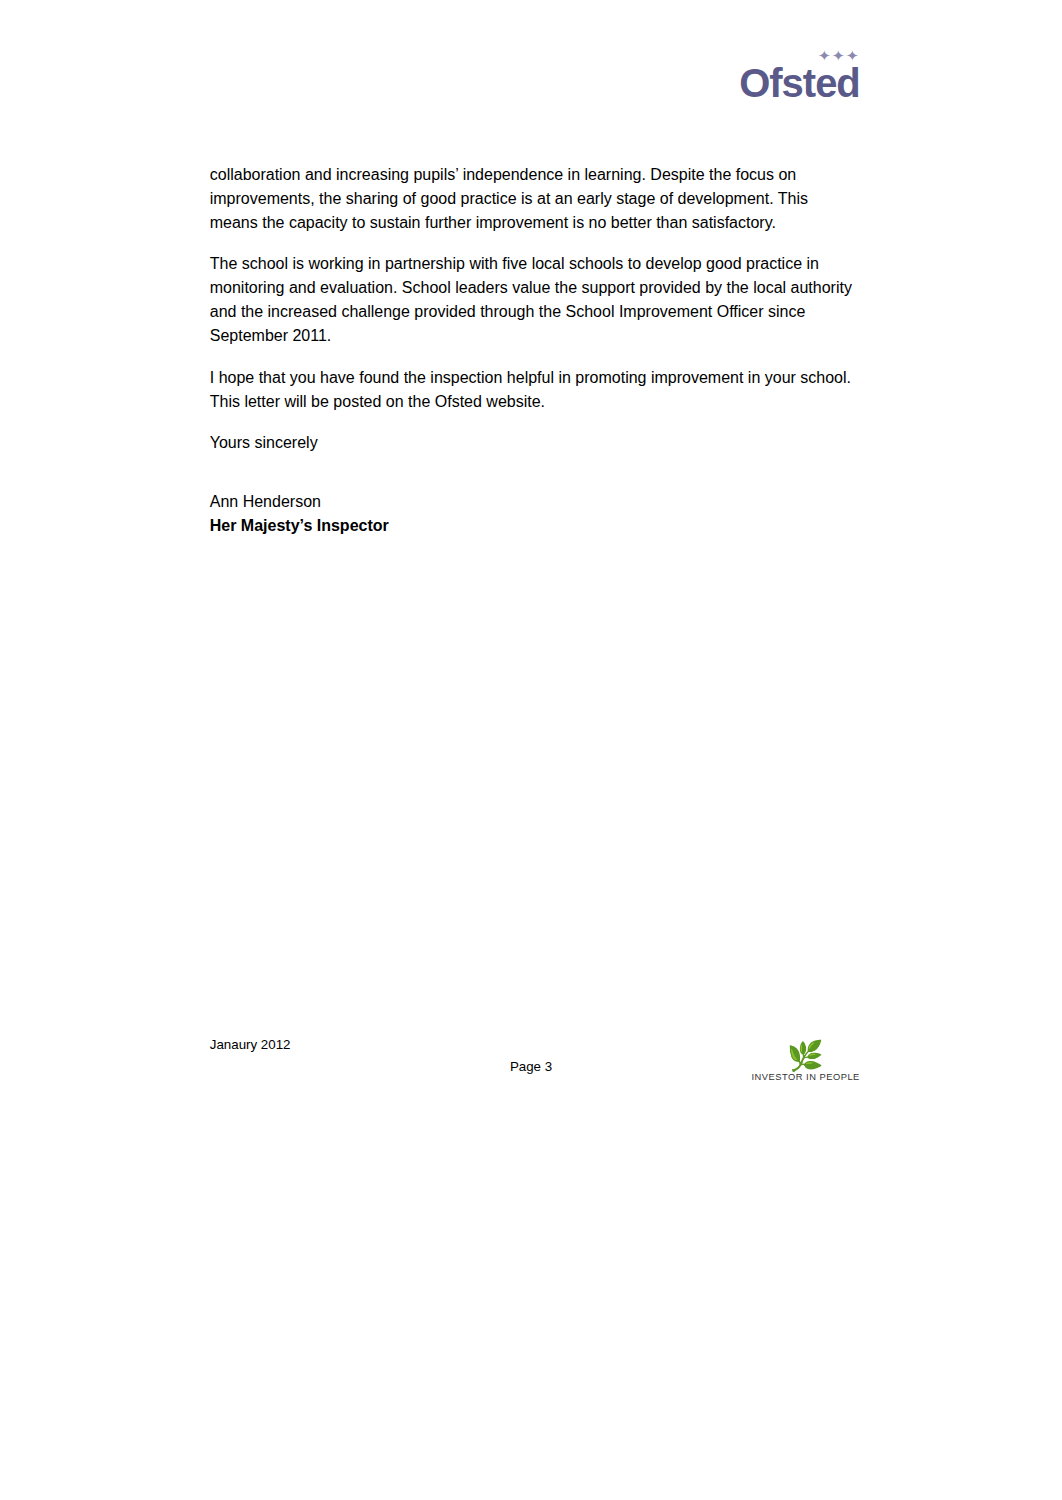✦✦✦
Ofsted
collaboration and increasing pupils’ independence in learning. Despite the focus on improvements, the sharing of good practice is at an early stage of development. This means the capacity to sustain further improvement is no better than satisfactory.
The school is working in partnership with five local schools to develop good practice in monitoring and evaluation. School leaders value the support provided by the local authority and the increased challenge provided through the School Improvement Officer since September 2011.
I hope that you have found the inspection helpful in promoting improvement in your school. This letter will be posted on the Ofsted website.
Yours sincerely
Ann Henderson
Her Majesty’s Inspector
Janaury 2012
Page 3
🌿
INVESTOR IN PEOPLE